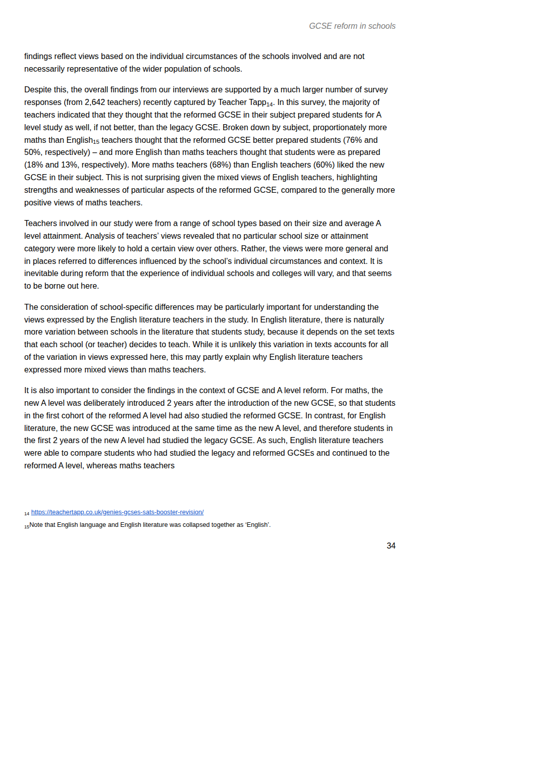GCSE reform in schools
findings reflect views based on the individual circumstances of the schools involved and are not necessarily representative of the wider population of schools.
Despite this, the overall findings from our interviews are supported by a much larger number of survey responses (from 2,642 teachers) recently captured by Teacher Tapp14. In this survey, the majority of teachers indicated that they thought that the reformed GCSE in their subject prepared students for A level study as well, if not better, than the legacy GCSE. Broken down by subject, proportionately more maths than English15 teachers thought that the reformed GCSE better prepared students (76% and 50%, respectively) – and more English than maths teachers thought that students were as prepared (18% and 13%, respectively). More maths teachers (68%) than English teachers (60%) liked the new GCSE in their subject. This is not surprising given the mixed views of English teachers, highlighting strengths and weaknesses of particular aspects of the reformed GCSE, compared to the generally more positive views of maths teachers.
Teachers involved in our study were from a range of school types based on their size and average A level attainment. Analysis of teachers’ views revealed that no particular school size or attainment category were more likely to hold a certain view over others. Rather, the views were more general and in places referred to differences influenced by the school’s individual circumstances and context. It is inevitable during reform that the experience of individual schools and colleges will vary, and that seems to be borne out here.
The consideration of school-specific differences may be particularly important for understanding the views expressed by the English literature teachers in the study. In English literature, there is naturally more variation between schools in the literature that students study, because it depends on the set texts that each school (or teacher) decides to teach. While it is unlikely this variation in texts accounts for all of the variation in views expressed here, this may partly explain why English literature teachers expressed more mixed views than maths teachers.
It is also important to consider the findings in the context of GCSE and A level reform. For maths, the new A level was deliberately introduced 2 years after the introduction of the new GCSE, so that students in the first cohort of the reformed A level had also studied the reformed GCSE. In contrast, for English literature, the new GCSE was introduced at the same time as the new A level, and therefore students in the first 2 years of the new A level had studied the legacy GCSE. As such, English literature teachers were able to compare students who had studied the legacy and reformed GCSEs and continued to the reformed A level, whereas maths teachers
14 https://teachertapp.co.uk/genies-gcses-sats-booster-revision/
15Note that English language and English literature was collapsed together as ‘English’.
34